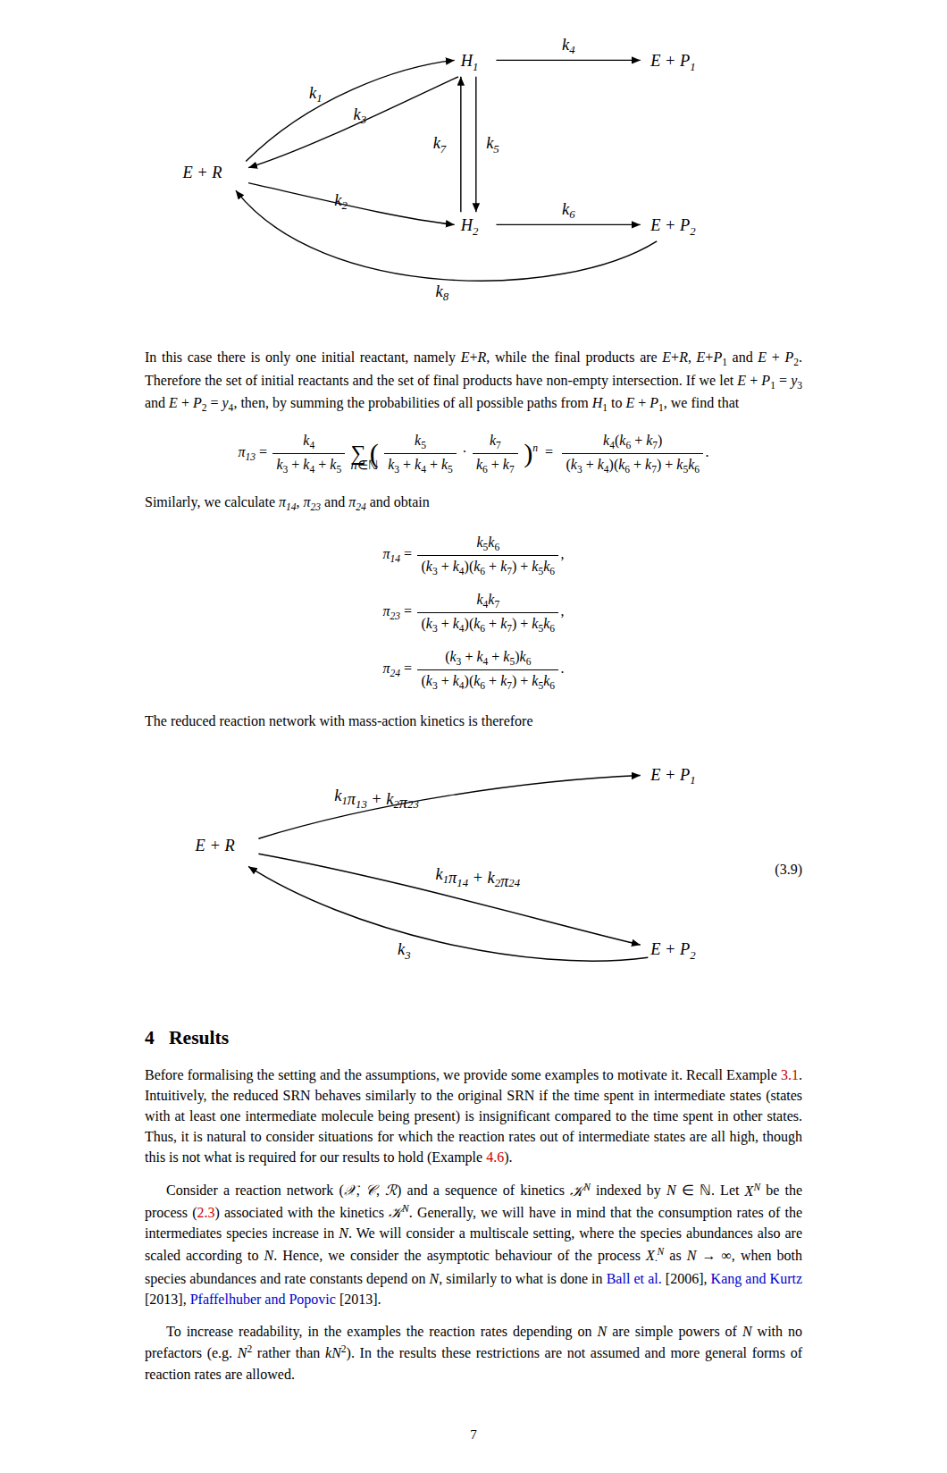E + R H1 H2 E + P1 E + P2 k1 k3 k2 k4 k6 k5 k7 k8
In this case there is only one initial reactant, namely E+R, while the final products are E+R, E+P1 and E + P2. Therefore the set of initial reactants and the set of final products have non-empty intersection. If we let E + P1 = y3 and E + P2 = y4, then, by summing the probabilities of all possible paths from H1 to E + P1, we find that
π13 = k4 k3 + k4 + k5 ∑n∈ℕ ( k5 k3 + k4 + k5 · k7 k6 + k7 )n = k4(k6 + k7)(k3 + k4)(k6 + k7) + k5k6.
Similarly, we calculate π14, π23 and π24 and obtain
π14 = k5k6(k3 + k4)(k6 + k7) + k5k6,
π23 = k4k7(k3 + k4)(k6 + k7) + k5k6,
π24 = (k3 + k4 + k5)k6(k3 + k4)(k6 + k7) + k5k6.
The reduced reaction network with mass-action kinetics is therefore
E + R E + P1 E + P2 k1π13 + k2π23 k1π14 + k2π24 k3 (3.9)
4 Results
Before formalising the setting and the assumptions, we provide some examples to motivate it. Recall Example 3.1. Intuitively, the reduced SRN behaves similarly to the original SRN if the time spent in intermediate states (states with at least one intermediate molecule being present) is insignificant compared to the time spent in other states. Thus, it is natural to consider situations for which the reaction rates out of intermediate states are all high, though this is not what is required for our results to hold (Example 4.6).
Consider a reaction network (𝒳, 𝒞, ℛ) and a sequence of kinetics 𝒦N indexed by N ∈ ℕ. Let XN be the process (2.3) associated with the kinetics 𝒦N. Generally, we will have in mind that the consumption rates of the intermediates species increase in N. We will consider a multiscale setting, where the species abundances also are scaled according to N. Hence, we consider the asymptotic behaviour of the process X·N as N → ∞, when both species abundances and rate constants depend on N, similarly to what is done in Ball et al. [2006], Kang and Kurtz [2013], Pfaffelhuber and Popovic [2013].
To increase readability, in the examples the reaction rates depending on N are simple powers of N with no prefactors (e.g. N2 rather than kN2). In the results these restrictions are not assumed and more general forms of reaction rates are allowed.
7